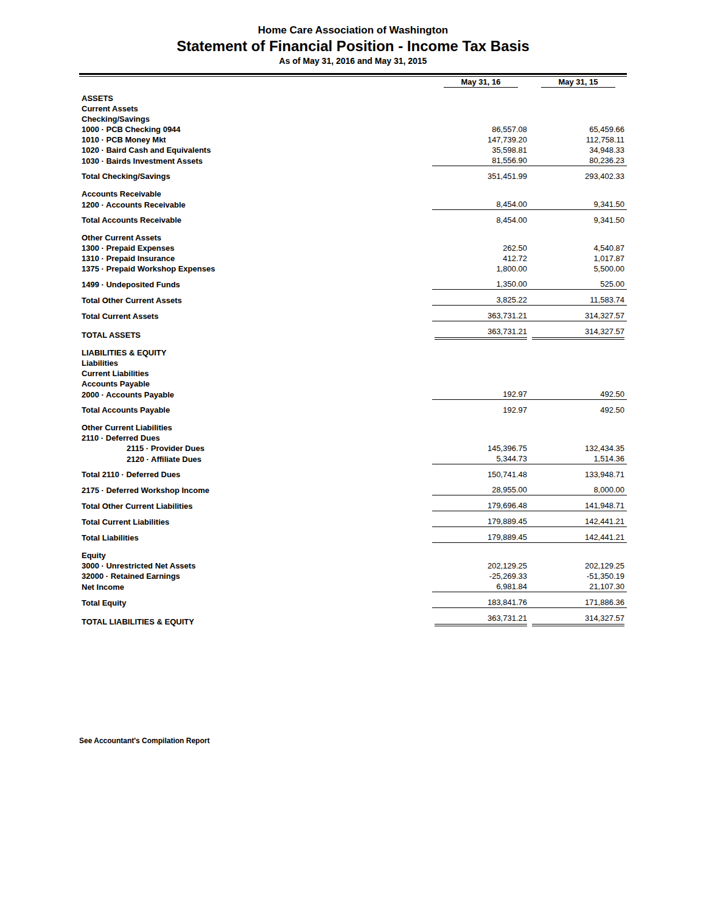Home Care Association of Washington
Statement of Financial Position - Income Tax Basis
As of May 31, 2016 and May 31, 2015
| | May 31, 16 | May 31, 15 |
| ASSETS | | |
| Current Assets | | |
| Checking/Savings | | |
| 1000 · PCB Checking 0944 | 86,557.08 | 65,459.66 |
| 1010 · PCB Money Mkt | 147,739.20 | 112,758.11 |
| 1020 · Baird Cash and Equivalents | 35,598.81 | 34,948.33 |
| 1030 · Bairds Investment Assets | 81,556.90 | 80,236.23 |
| Total Checking/Savings | 351,451.99 | 293,402.33 |
| Accounts Receivable | | |
| 1200 · Accounts Receivable | 8,454.00 | 9,341.50 |
| Total Accounts Receivable | 8,454.00 | 9,341.50 |
| Other Current Assets | | |
| 1300 · Prepaid Expenses | 262.50 | 4,540.87 |
| 1310 · Prepaid Insurance | 412.72 | 1,017.87 |
| 1375 · Prepaid Workshop Expenses | 1,800.00 | 5,500.00 |
| 1499 · Undeposited Funds | 1,350.00 | 525.00 |
| Total Other Current Assets | 3,825.22 | 11,583.74 |
| Total Current Assets | 363,731.21 | 314,327.57 |
| TOTAL ASSETS | 363,731.21 | 314,327.57 |
| LIABILITIES & EQUITY | | |
| Liabilities | | |
| Current Liabilities | | |
| Accounts Payable | | |
| 2000 · Accounts Payable | 192.97 | 492.50 |
| Total Accounts Payable | 192.97 | 492.50 |
| Other Current Liabilities | | |
| 2110 · Deferred Dues | | |
| 2115 · Provider Dues | 145,396.75 | 132,434.35 |
| 2120 · Affiliate Dues | 5,344.73 | 1,514.36 |
| Total 2110 · Deferred Dues | 150,741.48 | 133,948.71 |
| 2175 · Deferred Workshop Income | 28,955.00 | 8,000.00 |
| Total Other Current Liabilities | 179,696.48 | 141,948.71 |
| Total Current Liabilities | 179,889.45 | 142,441.21 |
| Total Liabilities | 179,889.45 | 142,441.21 |
| Equity | | |
| 3000 · Unrestricted Net Assets | 202,129.25 | 202,129.25 |
| 32000 · Retained Earnings | -25,269.33 | -51,350.19 |
| Net Income | 6,981.84 | 21,107.30 |
| Total Equity | 183,841.76 | 171,886.36 |
| TOTAL LIABILITIES & EQUITY | 363,731.21 | 314,327.57 |
See Accountant's Compilation Report